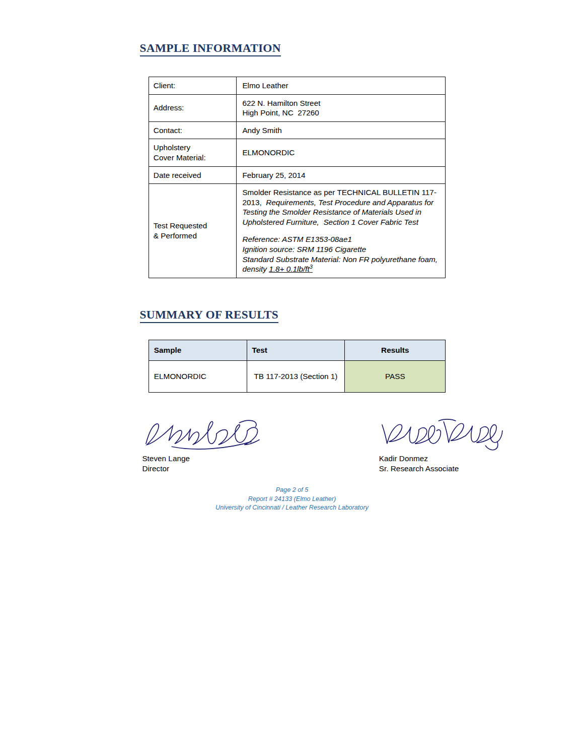SAMPLE INFORMATION
| Client: | Elmo Leather |
| Address: | 622 N. Hamilton Street High Point, NC 27260 |
| Contact: | Andy Smith |
| Upholstery Cover Material: | ELMONORDIC |
| Date received | February 25, 2014 |
| Test Requested & Performed | Smolder Resistance as per TECHNICAL BULLETIN 117-2013, Requirements, Test Procedure and Apparatus for Testing the Smolder Resistance of Materials Used in Upholstered Furniture, Section 1 Cover Fabric Test Reference: ASTM E1353-08ae1 Ignition source: SRM 1196 Cigarette Standard Substrate Material: Non FR polyurethane foam, density 1.8+ 0.1lb/ft 3 |
SUMMARY OF RESULTS
| Sample | Test | Results |
| --- | --- | --- |
| ELMONORDIC | TB 117-2013 (Section 1) | PASS |
Steven Lange
Director
Kadir Donmez
Sr. Research Associate
Page 2 of 5
Report # 24133 (Elmo Leather)
University of Cincinnati / Leather Research Laboratory